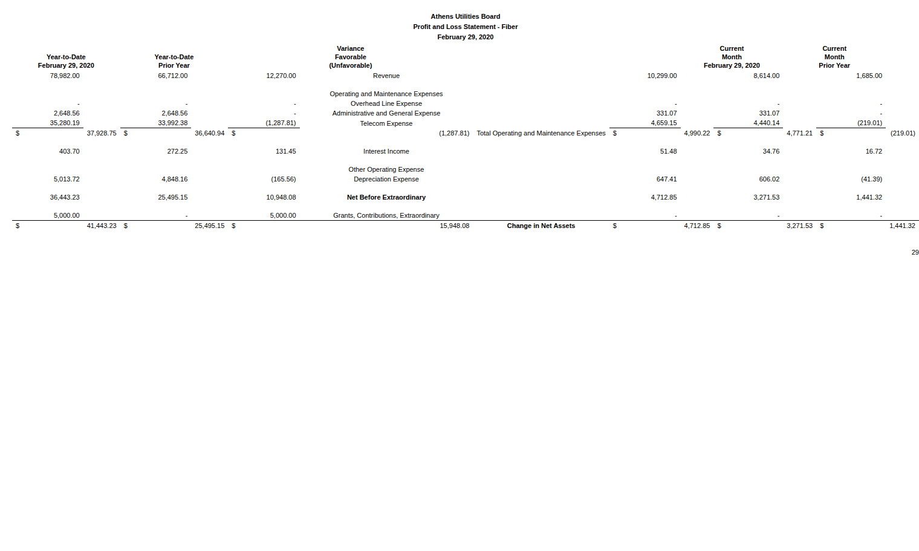Athens Utilities Board
Profit and Loss Statement - Fiber
February 29, 2020
| Year-to-Date February 29, 2020 | Year-to-Date Prior Year | Variance Favorable (Unfavorable) | | Current Month February 29, 2020 | Current Month Prior Year |
| --- | --- | --- | --- | --- | --- |
| 78,982.00 | | 66,712.00 | | 12,270.00 | Revenue | | 10,299.00 | | 8,614.00 | | 1,685.00 |
| | | | | | Operating and Maintenance Expenses | | | | | | |
| - | | - | | - | Overhead Line Expense | | - | | - | | - |
| 2,648.56 | | 2,648.56 | | - | Administrative and General Expense | | 331.07 | | 331.07 | | - |
| 35,280.19 | | 33,992.38 | | (1,287.81) | Telecom Expense | | 4,659.15 | | 4,440.14 | | (219.01) |
| $ | 37,928.75 | $ | 36,640.94 | $ | (1,287.81) | Total Operating and Maintenance Expenses | $ | 4,990.22 | $ | 4,771.21 | $ | (219.01) |
| 403.70 | | 272.25 | | 131.45 | Interest Income | | 51.48 | | 34.76 | | 16.72 |
| | | | | | Other Operating Expense | | | | | | |
| 5,013.72 | | 4,848.16 | | (165.56) | Depreciation Expense | | 647.41 | | 606.02 | | (41.39) |
| 36,443.23 | | 25,495.15 | | 10,948.08 | Net Before Extraordinary | | 4,712.85 | | 3,271.53 | | 1,441.32 |
| 5,000.00 | | - | | 5,000.00 | Grants, Contributions, Extraordinary | | - | | - | | - |
| $ | 41,443.23 | $ | 25,495.15 | $ | 15,948.08 | Change in Net Assets | $ | 4,712.85 | $ | 3,271.53 | $ | 1,441.32 |
29